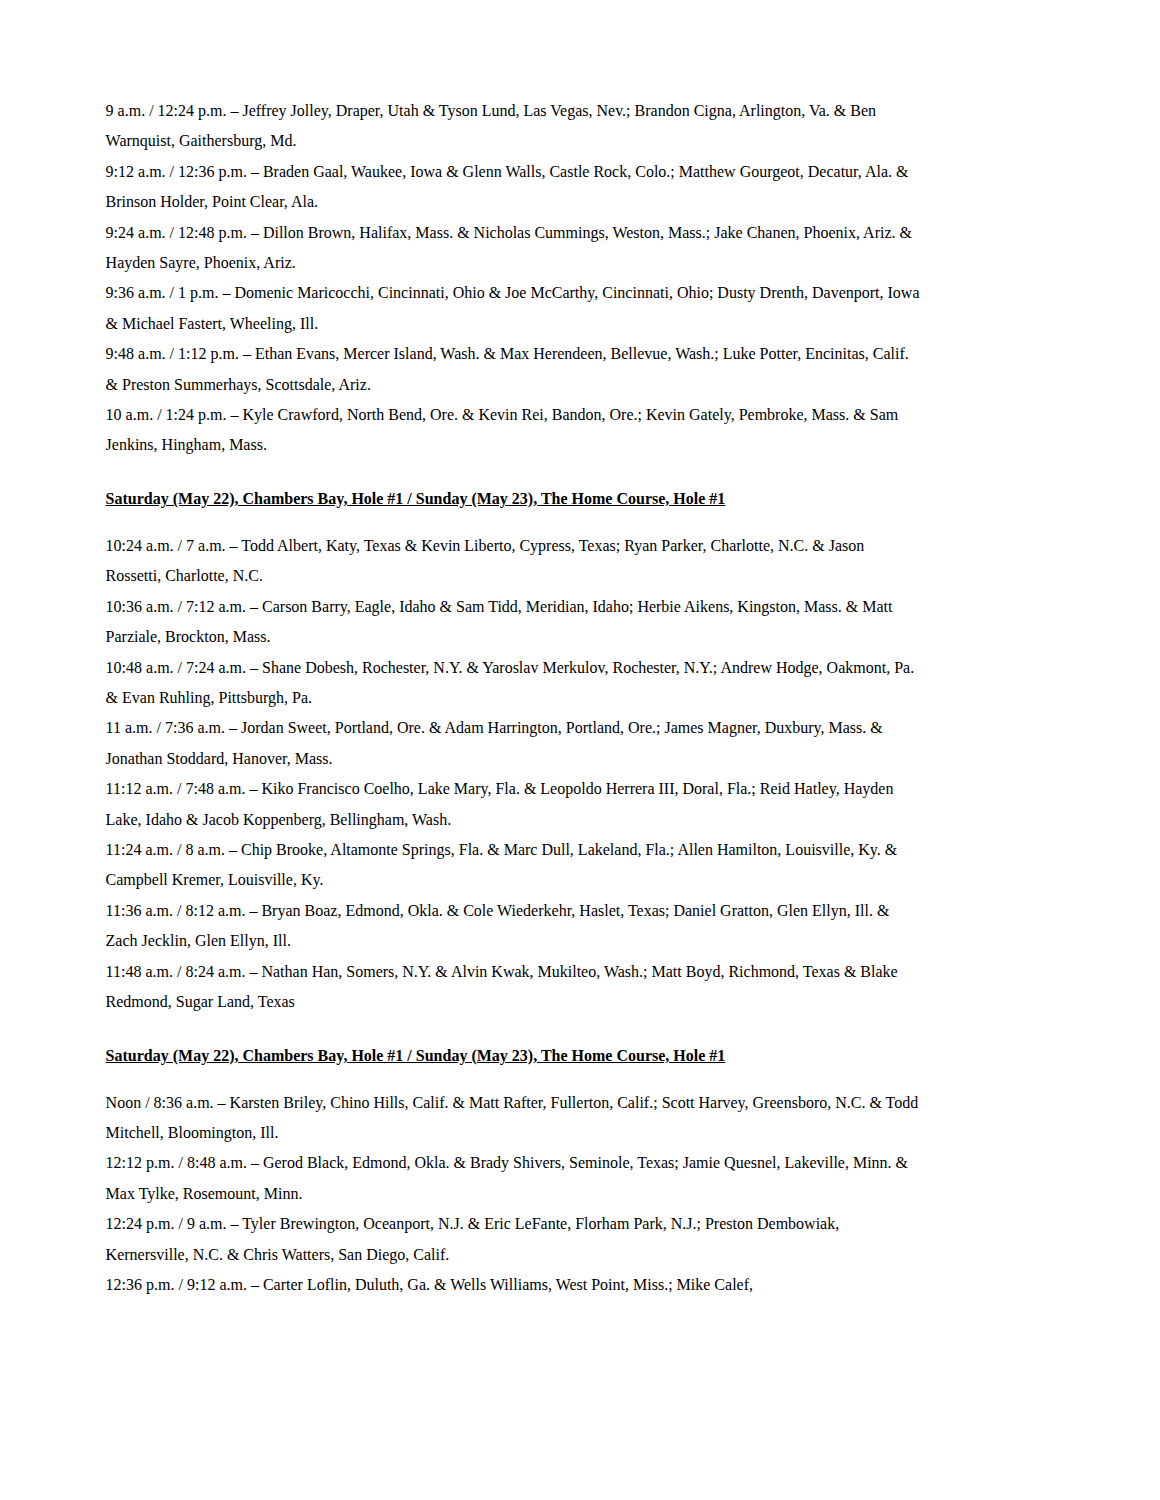9 a.m. / 12:24 p.m. – Jeffrey Jolley, Draper, Utah & Tyson Lund, Las Vegas, Nev.; Brandon Cigna, Arlington, Va. & Ben Warnquist, Gaithersburg, Md.
9:12 a.m. / 12:36 p.m. – Braden Gaal, Waukee, Iowa & Glenn Walls, Castle Rock, Colo.; Matthew Gourgeot, Decatur, Ala. & Brinson Holder, Point Clear, Ala.
9:24 a.m. / 12:48 p.m. – Dillon Brown, Halifax, Mass. & Nicholas Cummings, Weston, Mass.; Jake Chanen, Phoenix, Ariz. & Hayden Sayre, Phoenix, Ariz.
9:36 a.m. / 1 p.m. – Domenic Maricocchi, Cincinnati, Ohio & Joe McCarthy, Cincinnati, Ohio; Dusty Drenth, Davenport, Iowa & Michael Fastert, Wheeling, Ill.
9:48 a.m. / 1:12 p.m. – Ethan Evans, Mercer Island, Wash. & Max Herendeen, Bellevue, Wash.; Luke Potter, Encinitas, Calif. & Preston Summerhays, Scottsdale, Ariz.
10 a.m. / 1:24 p.m. – Kyle Crawford, North Bend, Ore. & Kevin Rei, Bandon, Ore.; Kevin Gately, Pembroke, Mass. & Sam Jenkins, Hingham, Mass.
Saturday (May 22), Chambers Bay, Hole #1 / Sunday (May 23), The Home Course, Hole #1
10:24 a.m. / 7 a.m. – Todd Albert, Katy, Texas & Kevin Liberto, Cypress, Texas; Ryan Parker, Charlotte, N.C. & Jason Rossetti, Charlotte, N.C.
10:36 a.m. / 7:12 a.m. – Carson Barry, Eagle, Idaho & Sam Tidd, Meridian, Idaho; Herbie Aikens, Kingston, Mass. & Matt Parziale, Brockton, Mass.
10:48 a.m. / 7:24 a.m. – Shane Dobesh, Rochester, N.Y. & Yaroslav Merkulov, Rochester, N.Y.; Andrew Hodge, Oakmont, Pa. & Evan Ruhling, Pittsburgh, Pa.
11 a.m. / 7:36 a.m. – Jordan Sweet, Portland, Ore. & Adam Harrington, Portland, Ore.; James Magner, Duxbury, Mass. & Jonathan Stoddard, Hanover, Mass.
11:12 a.m. / 7:48 a.m. – Kiko Francisco Coelho, Lake Mary, Fla. & Leopoldo Herrera III, Doral, Fla.; Reid Hatley, Hayden Lake, Idaho & Jacob Koppenberg, Bellingham, Wash.
11:24 a.m. / 8 a.m. – Chip Brooke, Altamonte Springs, Fla. & Marc Dull, Lakeland, Fla.; Allen Hamilton, Louisville, Ky. & Campbell Kremer, Louisville, Ky.
11:36 a.m. / 8:12 a.m. – Bryan Boaz, Edmond, Okla. & Cole Wiederkehr, Haslet, Texas; Daniel Gratton, Glen Ellyn, Ill. & Zach Jecklin, Glen Ellyn, Ill.
11:48 a.m. / 8:24 a.m. – Nathan Han, Somers, N.Y. & Alvin Kwak, Mukilteo, Wash.; Matt Boyd, Richmond, Texas & Blake Redmond, Sugar Land, Texas
Saturday (May 22), Chambers Bay, Hole #1 / Sunday (May 23), The Home Course, Hole #1
Noon / 8:36 a.m. – Karsten Briley, Chino Hills, Calif. & Matt Rafter, Fullerton, Calif.; Scott Harvey, Greensboro, N.C. & Todd Mitchell, Bloomington, Ill.
12:12 p.m. / 8:48 a.m. – Gerod Black, Edmond, Okla. & Brady Shivers, Seminole, Texas; Jamie Quesnel, Lakeville, Minn. & Max Tylke, Rosemount, Minn.
12:24 p.m. / 9 a.m. – Tyler Brewington, Oceanport, N.J. & Eric LeFante, Florham Park, N.J.; Preston Dembowiak, Kernersville, N.C. & Chris Watters, San Diego, Calif.
12:36 p.m. / 9:12 a.m. – Carter Loflin, Duluth, Ga. & Wells Williams, West Point, Miss.; Mike Calef,